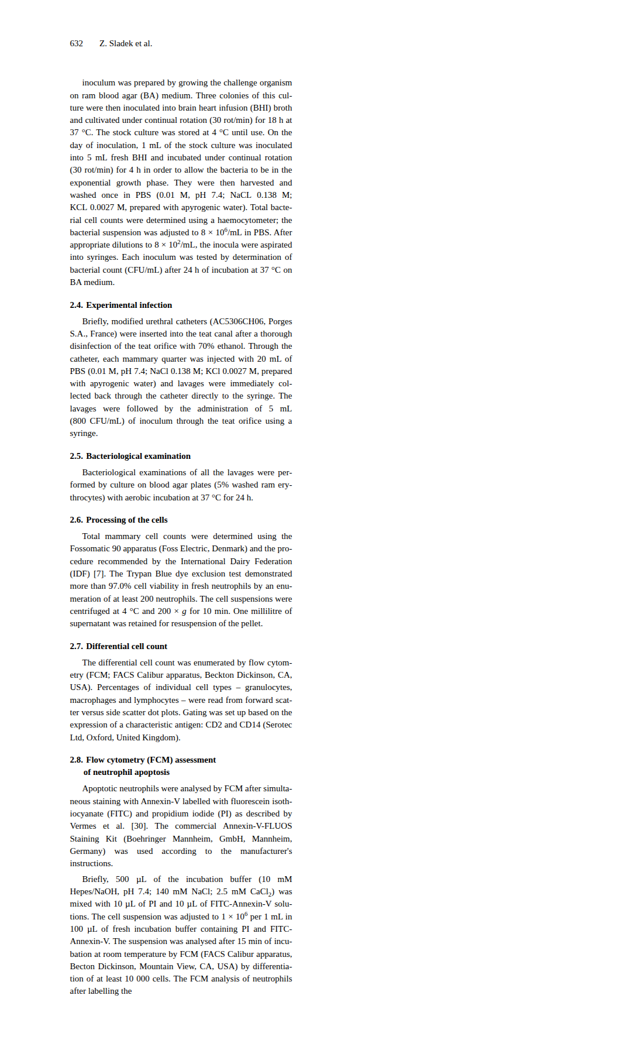632 Z. Sladek et al.
inoculum was prepared by growing the challenge organism on ram blood agar (BA) medium. Three colonies of this culture were then inoculated into brain heart infusion (BHI) broth and cultivated under continual rotation (30 rot/min) for 18 h at 37 °C. The stock culture was stored at 4 °C until use. On the day of inoculation, 1 mL of the stock culture was inoculated into 5 mL fresh BHI and incubated under continual rotation (30 rot/min) for 4 h in order to allow the bacteria to be in the exponential growth phase. They were then harvested and washed once in PBS (0.01 M, pH 7.4; NaCL 0.138 M; KCL 0.0027 M, prepared with apyrogenic water). Total bacterial cell counts were determined using a haemocytometer; the bacterial suspension was adjusted to 8 × 106/mL in PBS. After appropriate dilutions to 8 × 102/mL, the inocula were aspirated into syringes. Each inoculum was tested by determination of bacterial count (CFU/mL) after 24 h of incubation at 37 °C on BA medium.
2.4. Experimental infection
Briefly, modified urethral catheters (AC5306CH06, Porges S.A., France) were inserted into the teat canal after a thorough disinfection of the teat orifice with 70% ethanol. Through the catheter, each mammary quarter was injected with 20 mL of PBS (0.01 M, pH 7.4; NaCl 0.138 M; KCl 0.0027 M, prepared with apyrogenic water) and lavages were immediately collected back through the catheter directly to the syringe. The lavages were followed by the administration of 5 mL (800 CFU/mL) of inoculum through the teat orifice using a syringe.
2.5. Bacteriological examination
Bacteriological examinations of all the lavages were performed by culture on blood agar plates (5% washed ram erythrocytes) with aerobic incubation at 37 °C for 24 h.
2.6. Processing of the cells
Total mammary cell counts were determined using the Fossomatic 90 apparatus (Foss Electric, Denmark) and the procedure recommended by the International Dairy Federation (IDF) [7]. The Trypan Blue dye exclusion test demonstrated more than 97.0% cell viability in fresh neutrophils by an enumeration of at least 200 neutrophils. The cell suspensions were centrifuged at 4 °C and 200 × g for 10 min. One millilitre of supernatant was retained for resuspension of the pellet.
2.7. Differential cell count
The differential cell count was enumerated by flow cytometry (FCM; FACS Calibur apparatus, Beckton Dickinson, CA, USA). Percentages of individual cell types – granulocytes, macrophages and lymphocytes – were read from forward scatter versus side scatter dot plots. Gating was set up based on the expression of a characteristic antigen: CD2 and CD14 (Serotec Ltd, Oxford, United Kingdom).
2.8. Flow cytometry (FCM) assessmentof neutrophil apoptosis
Apoptotic neutrophils were analysed by FCM after simultaneous staining with Annexin-V labelled with fluorescein isothiocyanate (FITC) and propidium iodide (PI) as described by Vermes et al. [30]. The commercial Annexin-V-FLUOS Staining Kit (Boehringer Mannheim, GmbH, Mannheim, Germany) was used according to the manufacturer's instructions.
Briefly, 500 µL of the incubation buffer (10 mM Hepes/NaOH, pH 7.4; 140 mM NaCl; 2.5 mM CaCl2) was mixed with 10 µL of PI and 10 µL of FITC-Annexin-V solutions. The cell suspension was adjusted to 1 × 106 per 1 mL in 100 µL of fresh incubation buffer containing PI and FITC-Annexin-V. The suspension was analysed after 15 min of incubation at room temperature by FCM (FACS Calibur apparatus, Becton Dickinson, Mountain View, CA, USA) by differentiation of at least 10 000 cells. The FCM analysis of neutrophils after labelling the